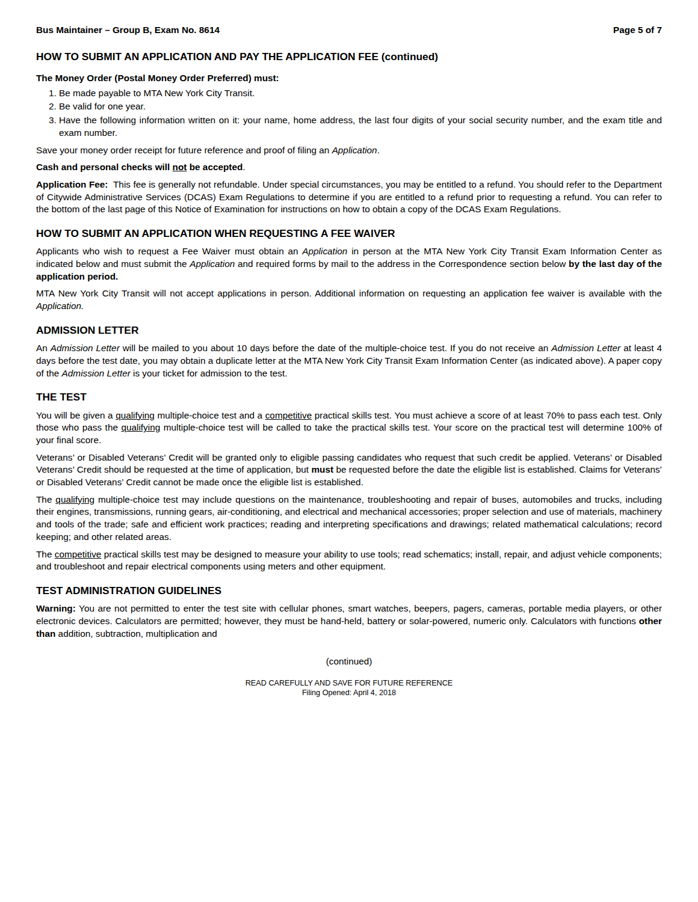Bus Maintainer – Group B, Exam No. 8614 Page 5 of 7
HOW TO SUBMIT AN APPLICATION AND PAY THE APPLICATION FEE (continued)
The Money Order (Postal Money Order Preferred) must:
Be made payable to MTA New York City Transit.
Be valid for one year.
Have the following information written on it: your name, home address, the last four digits of your social security number, and the exam title and exam number.
Save your money order receipt for future reference and proof of filing an Application.
Cash and personal checks will not be accepted.
Application Fee: This fee is generally not refundable. Under special circumstances, you may be entitled to a refund. You should refer to the Department of Citywide Administrative Services (DCAS) Exam Regulations to determine if you are entitled to a refund prior to requesting a refund. You can refer to the bottom of the last page of this Notice of Examination for instructions on how to obtain a copy of the DCAS Exam Regulations.
HOW TO SUBMIT AN APPLICATION WHEN REQUESTING A FEE WAIVER
Applicants who wish to request a Fee Waiver must obtain an Application in person at the MTA New York City Transit Exam Information Center as indicated below and must submit the Application and required forms by mail to the address in the Correspondence section below by the last day of the application period.
MTA New York City Transit will not accept applications in person. Additional information on requesting an application fee waiver is available with the Application.
ADMISSION LETTER
An Admission Letter will be mailed to you about 10 days before the date of the multiple-choice test. If you do not receive an Admission Letter at least 4 days before the test date, you may obtain a duplicate letter at the MTA New York City Transit Exam Information Center (as indicated above). A paper copy of the Admission Letter is your ticket for admission to the test.
THE TEST
You will be given a qualifying multiple-choice test and a competitive practical skills test. You must achieve a score of at least 70% to pass each test. Only those who pass the qualifying multiple-choice test will be called to take the practical skills test. Your score on the practical test will determine 100% of your final score.
Veterans’ or Disabled Veterans’ Credit will be granted only to eligible passing candidates who request that such credit be applied. Veterans’ or Disabled Veterans’ Credit should be requested at the time of application, but must be requested before the date the eligible list is established. Claims for Veterans’ or Disabled Veterans’ Credit cannot be made once the eligible list is established.
The qualifying multiple-choice test may include questions on the maintenance, troubleshooting and repair of buses, automobiles and trucks, including their engines, transmissions, running gears, air-conditioning, and electrical and mechanical accessories; proper selection and use of materials, machinery and tools of the trade; safe and efficient work practices; reading and interpreting specifications and drawings; related mathematical calculations; record keeping; and other related areas.
The competitive practical skills test may be designed to measure your ability to use tools; read schematics; install, repair, and adjust vehicle components; and troubleshoot and repair electrical components using meters and other equipment.
TEST ADMINISTRATION GUIDELINES
Warning: You are not permitted to enter the test site with cellular phones, smart watches, beepers, pagers, cameras, portable media players, or other electronic devices. Calculators are permitted; however, they must be hand-held, battery or solar-powered, numeric only. Calculators with functions other than addition, subtraction, multiplication and
(continued)
READ CAREFULLY AND SAVE FOR FUTURE REFERENCE
Filing Opened: April 4, 2018